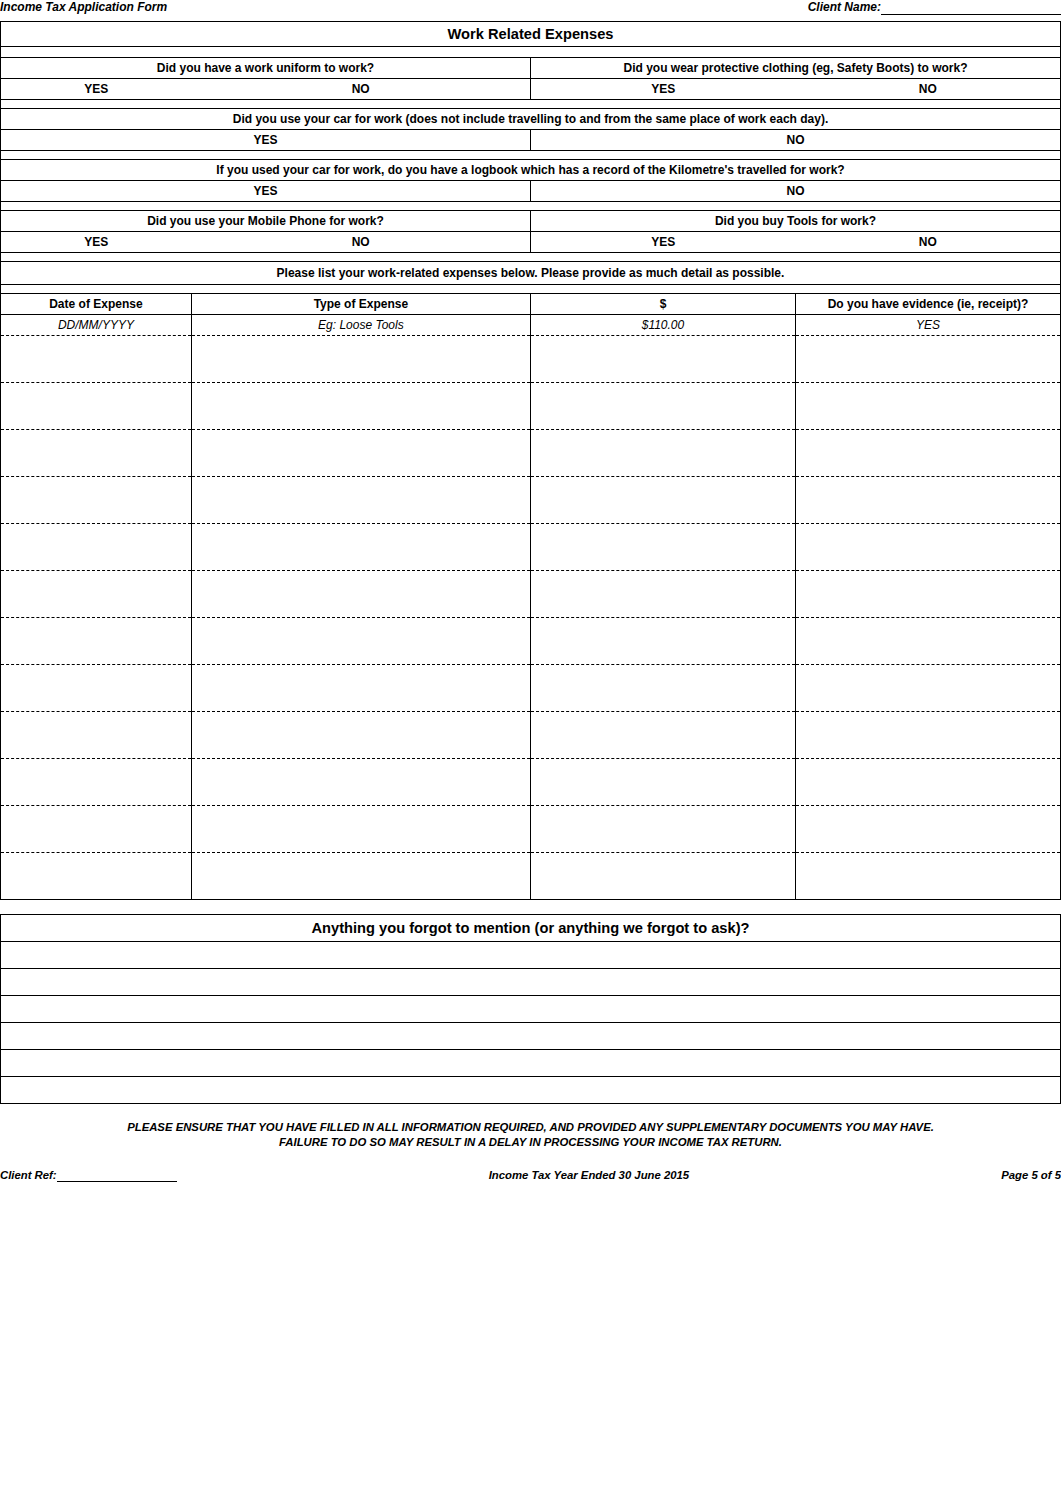Income Tax Application Form
Client Name:
| Work Related Expenses |
| Did you have a work uniform to work? | Did you wear protective clothing (eg, Safety Boots) to work? |
| YES | NO | YES | NO |
| Did you use your car for work (does not include travelling to and from the same place of work each day). |
| YES | NO |
| If you used your car for work, do you have a logbook which has a record of the Kilometre's travelled for work? |
| YES | NO |
| Did you use your Mobile Phone for work? | Did you buy Tools for work? |
| YES | NO | YES | NO |
| Please list your work-related expenses below. Please provide as much detail as possible. |
| Date of Expense | Type of Expense | $ | Do you have evidence (ie, receipt)? |
| DD/MM/YYYY | Eg: Loose Tools | $110.00 | YES |
| Anything you forgot to mention (or anything we forgot to ask)? |
PLEASE ENSURE THAT YOU HAVE FILLED IN ALL INFORMATION REQUIRED, AND PROVIDED ANY SUPPLEMENTARY DOCUMENTS YOU MAY HAVE.
FAILURE TO DO SO MAY RESULT IN A DELAY IN PROCESSING YOUR INCOME TAX RETURN.
Client Ref:
Income Tax Year Ended 30 June 2015
Page 5 of 5